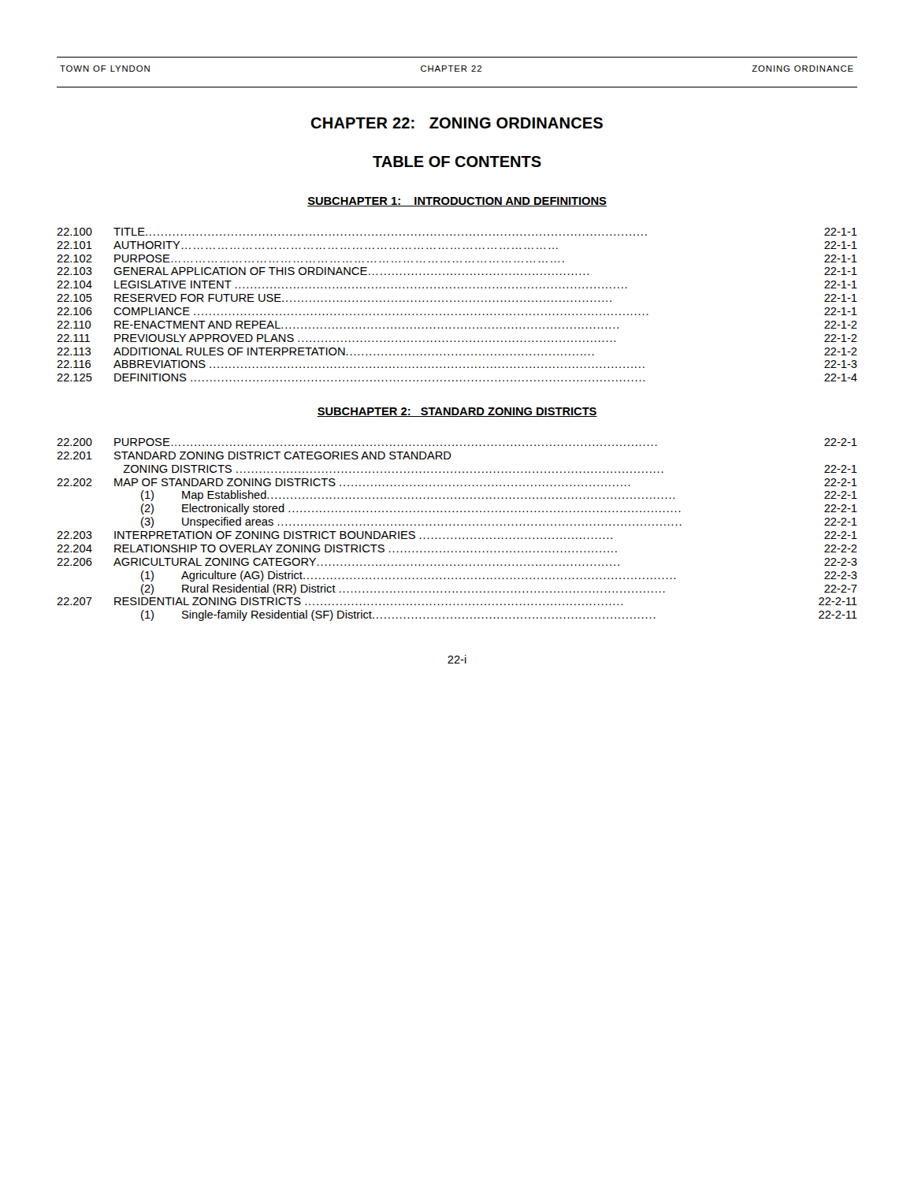TOWN OF LYNDON
CHAPTER 22
ZONING ORDINANCE
CHAPTER 22: ZONING ORDINANCES
TABLE OF CONTENTS
SUBCHAPTER 1: INTRODUCTION AND DEFINITIONS
| 22.100 | 22-1-1 TITLE ................................................................................................................................. |
| 22.101 | 22-1-1 AUTHORITY ………………………………………………………………………………… |
| 22.102 | 22-1-1 PURPOSE ……………………………………………………………………………………. |
| 22.103 | 22-1-1 GENERAL APPLICATION OF THIS ORDINANCE …...................................................... |
| 22.104 | 22-1-1 LEGISLATIVE INTENT ..................................................................................................... |
| 22.105 | 22-1-1 RESERVED FOR FUTURE USE ..................................................................................... |
| 22.106 | 22-1-1 COMPLIANCE ..................................................................................................................... |
| 22.110 | 22-1-2 RE-ENACTMENT AND REPEAL ....................................................................................... |
| 22.111 | 22-1-2 PREVIOUSLY APPROVED PLANS .................................................................................. |
| 22.113 | 22-1-2 ADDITIONAL RULES OF INTERPRETATION ................................................................ |
| 22.116 | 22-1-3 ABBREVIATIONS ................................................................................................................ |
| 22.125 | 22-1-4 DEFINITIONS ..................................................................................................................... |
SUBCHAPTER 2: STANDARD ZONING DISTRICTS
| 22.200 | 22-2-1 PURPOSE ….......................................................................................................................... |
| 22.201 | STANDARD ZONING DISTRICT CATEGORIES AND STANDARD 22-2-1 ZONING DISTRICTS .............................................................................................................. |
| 22.202 | 22-2-1 MAP OF STANDARD ZONING DISTRICTS ........................................................................... 22-2-1 (1) Map Established ......................................................................................................... 22-2-1 (2) Electronically stored ..................................................................................................... 22-2-1 (3) Unspecified areas ........................................................................................................ |
| 22.203 | 22-2-1 INTERPRETATION OF ZONING DISTRICT BOUNDARIES .................................................. |
| 22.204 | 22-2-2 RELATIONSHIP TO OVERLAY ZONING DISTRICTS ........................................................... |
| 22.206 | 22-2-3 AGRICULTURAL ZONING CATEGORY .............................................................................. 22-2-3 (1) Agriculture (AG) District ................................................................................................ 22-2-7 (2) Rural Residential (RR) District .................................................................................... |
| 22.207 | 22-2-11 RESIDENTIAL ZONING DISTRICTS .................................................................................. 22-2-11 (1) Single-family Residential (SF) District ......................................................................... |
22-i